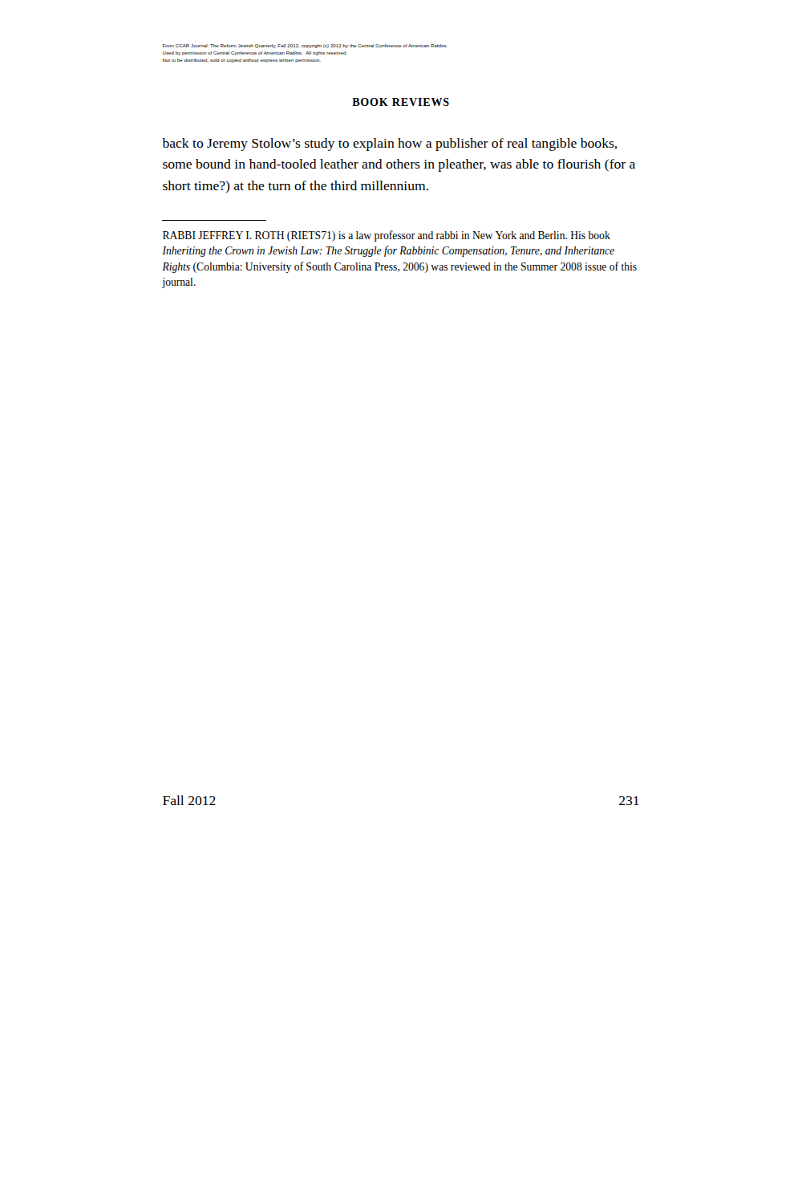From CCAR Journal: The Reform Jewish Quarterly, Fall 2012, copyright (c) 2012 by the Central Conference of American Rabbis.
Used by permission of Central Conference of American Rabbis. All rights reserved.
Not to be distributed, sold or copied without express written permission.
BOOK REVIEWS
back to Jeremy Stolow’s study to explain how a publisher of real tangible books, some bound in hand-tooled leather and others in pleather, was able to flourish (for a short time?) at the turn of the third millennium.
RABBI JEFFREY I. ROTH (RIETS71) is a law professor and rabbi in New York and Berlin. His book Inheriting the Crown in Jewish Law: The Struggle for Rabbinic Compensation, Tenure, and Inheritance Rights (Columbia: University of South Carolina Press, 2006) was reviewed in the Summer 2008 issue of this journal.
Fall 2012 231